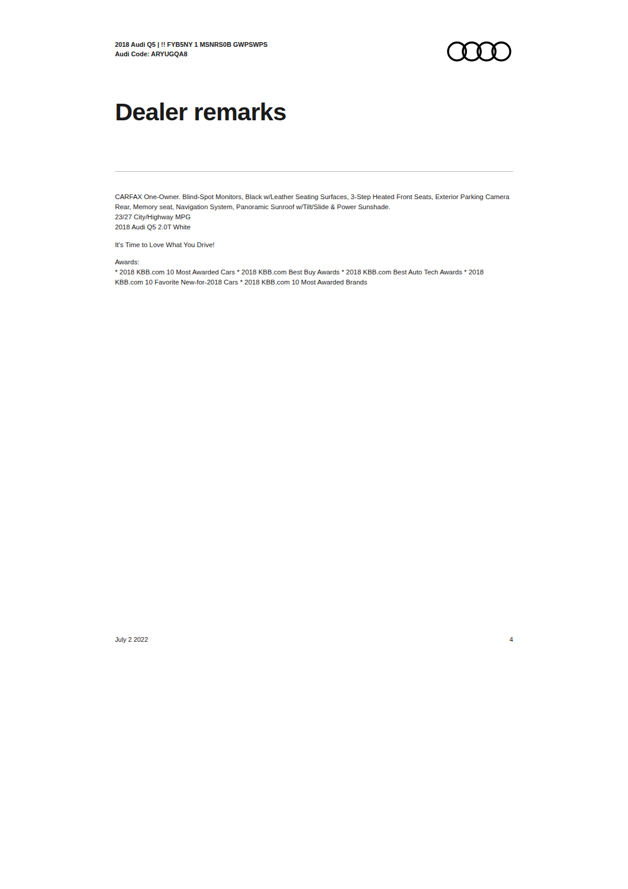2018 Audi Q5 | !! FYB5NY 1 MSNRS0B GWPSWPS
Audi Code: ARYUGQA8
Dealer remarks
CARFAX One-Owner. Blind-Spot Monitors, Black w/Leather Seating Surfaces, 3-Step Heated Front Seats, Exterior Parking Camera Rear, Memory seat, Navigation System, Panoramic Sunroof w/Tilt/Slide & Power Sunshade.
23/27 City/Highway MPG
2018 Audi Q5 2.0T White
It's Time to Love What You Drive!
Awards:
* 2018 KBB.com 10 Most Awarded Cars * 2018 KBB.com Best Buy Awards * 2018 KBB.com Best Auto Tech Awards * 2018 KBB.com 10 Favorite New-for-2018 Cars * 2018 KBB.com 10 Most Awarded Brands
July 2 2022 4